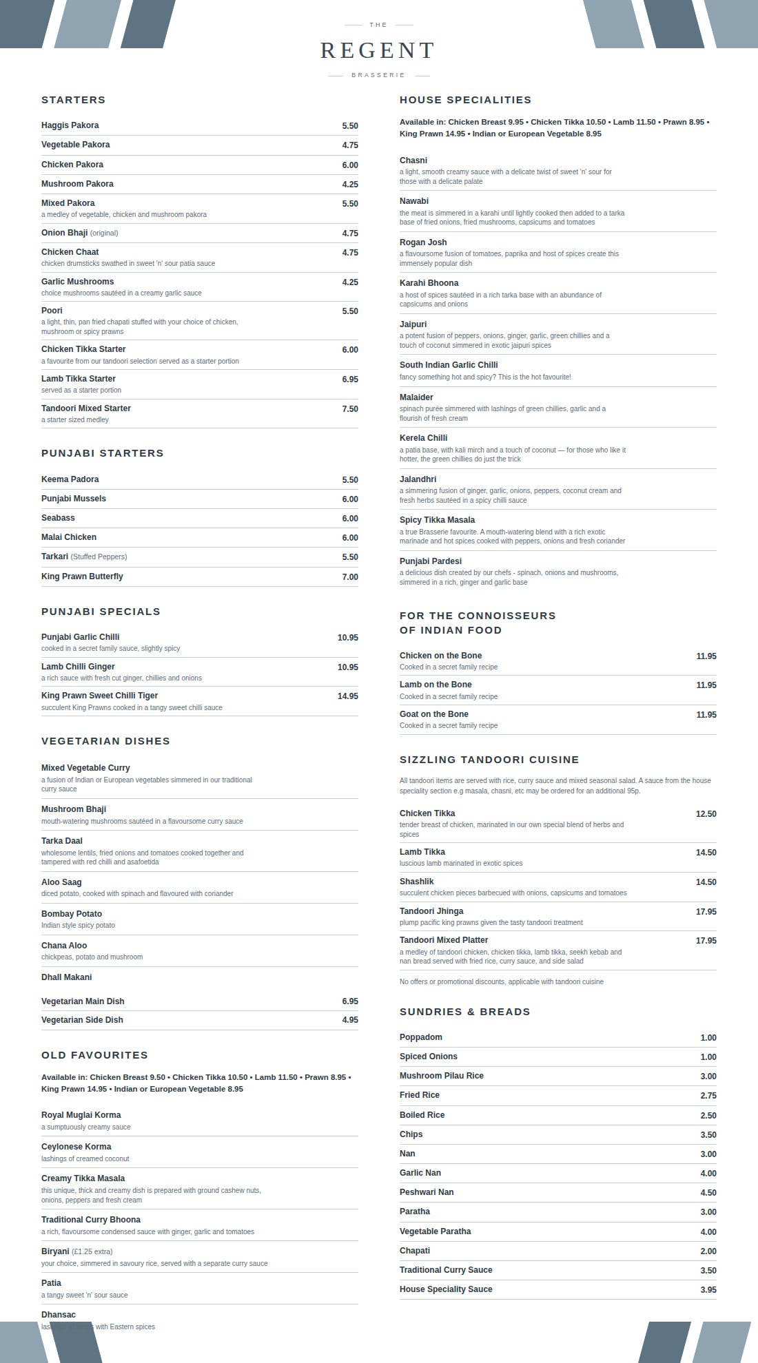THE
REGENT
BRASSERIE
Starters
Haggis Pakora 5.50
Vegetable Pakora 4.75
Chicken Pakora 6.00
Mushroom Pakora 4.25
Mixed Pakora a medley of vegetable, chicken and mushroom pakora 5.50
Onion Bhaji (original) 4.75
Chicken Chaat chicken drumsticks swathed in sweet 'n' sour patia sauce 4.75
Garlic Mushrooms choice mushrooms sautéed in a creamy garlic sauce 4.25
Poori a light, thin, pan fried chapati stuffed with your choice of chicken, mushroom or spicy prawns 5.50
Chicken Tikka Starter a favourite from our tandoori selection served as a starter portion 6.00
Lamb Tikka Starter served as a starter portion 6.95
Tandoori Mixed Starter a starter sized medley 7.50
Punjabi Starters
Keema Padora 5.50
Punjabi Mussels 6.00
Seabass 6.00
Malai Chicken 6.00
Tarkari (Stuffed Peppers) 5.50
King Prawn Butterfly 7.00
Punjabi Specials
Punjabi Garlic Chilli cooked in a secret family sauce, slightly spicy 10.95
Lamb Chilli Ginger a rich sauce with fresh cut ginger, chillies and onions 10.95
King Prawn Sweet Chilli Tiger succulent King Prawns cooked in a tangy sweet chilli sauce 14.95
Vegetarian Dishes
Mixed Vegetable Curry a fusion of Indian or European vegetables simmered in our traditional curry sauce
Mushroom Bhaji mouth-watering mushrooms sautéed in a flavoursome curry sauce
Tarka Daal wholesome lentils, fried onions and tomatoes cooked together and tampered with red chilli and asafoetida
Aloo Saag diced potato, cooked with spinach and flavoured with coriander
Bombay Potato Indian style spicy potato
Chana Aloo chickpeas, potato and mushroom
Dhall Makani
Vegetarian Main Dish 6.95
Vegetarian Side Dish 4.95
Old Favourites
Available in: Chicken Breast 9.50 • Chicken Tikka 10.50 • Lamb 11.50 • Prawn 8.95 • King Prawn 14.95 • Indian or European Vegetable 8.95
Royal Muglai Korma a sumptuously creamy sauce
Ceylonese Korma lashings of creamed coconut
Creamy Tikka Masala this unique, thick and creamy dish is prepared with ground cashew nuts, onions, peppers and fresh cream
Traditional Curry Bhoona a rich, flavoursome condensed sauce with ginger, garlic and tomatoes
Biryani (£1.25 extra) your choice, simmered in savoury rice, served with a separate curry sauce
Patia a tangy sweet 'n' sour sauce
Dhansac lashings of lentils with Eastern spices
House Specialities
Available in: Chicken Breast 9.95 • Chicken Tikka 10.50 • Lamb 11.50 • Prawn 8.95 • King Prawn 14.95 • Indian or European Vegetable 8.95
Chasni a light, smooth creamy sauce with a delicate twist of sweet 'n' sour for those with a delicate palate
Nawabi the meat is simmered in a karahi until lightly cooked then added to a tarka base of fried onions, fried mushrooms, capsicums and tomatoes
Rogan Josh a flavoursome fusion of tomatoes, paprika and host of spices create this immensely popular dish
Karahi Bhoona a host of spices sautéed in a rich tarka base with an abundance of capsicums and onions
Jaipuri a potent fusion of peppers, onions, ginger, garlic, green chillies and a touch of coconut simmered in exotic jaipuri spices
South Indian Garlic Chilli fancy something hot and spicy? This is the hot favourite!
Malaider spinach purée simmered with lashings of green chillies, garlic and a flourish of fresh cream
Kerela Chilli a patia base, with kali mirch and a touch of coconut — for those who like it hotter, the green chillies do just the trick
Jalandhri a simmering fusion of ginger, garlic, onions, peppers, coconut cream and fresh herbs sautéed in a spicy chilli sauce
Spicy Tikka Masala a true Brasserie favourite. A mouth-watering blend with a rich exotic marinade and hot spices cooked with peppers, onions and fresh coriander
Punjabi Pardesi a delicious dish created by our chefs - spinach, onions and mushrooms, simmered in a rich, ginger and garlic base
For the Connoisseurs
of Indian Food
Chicken on the Bone Cooked in a secret family recipe 11.95
Lamb on the Bone Cooked in a secret family recipe 11.95
Goat on the Bone Cooked in a secret family recipe 11.95
Sizzling Tandoori Cuisine
All tandoori items are served with rice, curry sauce and mixed seasonal salad. A sauce from the house speciality section e.g masala, chasni, etc may be ordered for an additional 95p.
Chicken Tikka tender breast of chicken, marinated in our own special blend of herbs and spices 12.50
Lamb Tikka luscious lamb marinated in exotic spices 14.50
Shashlik succulent chicken pieces barbecued with onions, capsicums and tomatoes 14.50
Tandoori Jhinga plump pacific king prawns given the tasty tandoori treatment 17.95
Tandoori Mixed Platter a medley of tandoori chicken, chicken tikka, lamb tikka, seekh kebab and nan bread served with fried rice, curry sauce, and side salad 17.95
No offers or promotional discounts, applicable with tandoori cuisine
Sundries & Breads
Poppadom 1.00
Spiced Onions 1.00
Mushroom Pilau Rice 3.00
Fried Rice 2.75
Boiled Rice 2.50
Chips 3.50
Nan 3.00
Garlic Nan 4.00
Peshwari Nan 4.50
Paratha 3.00
Vegetable Paratha 4.00
Chapati 2.00
Traditional Curry Sauce 3.50
House Speciality Sauce 3.95